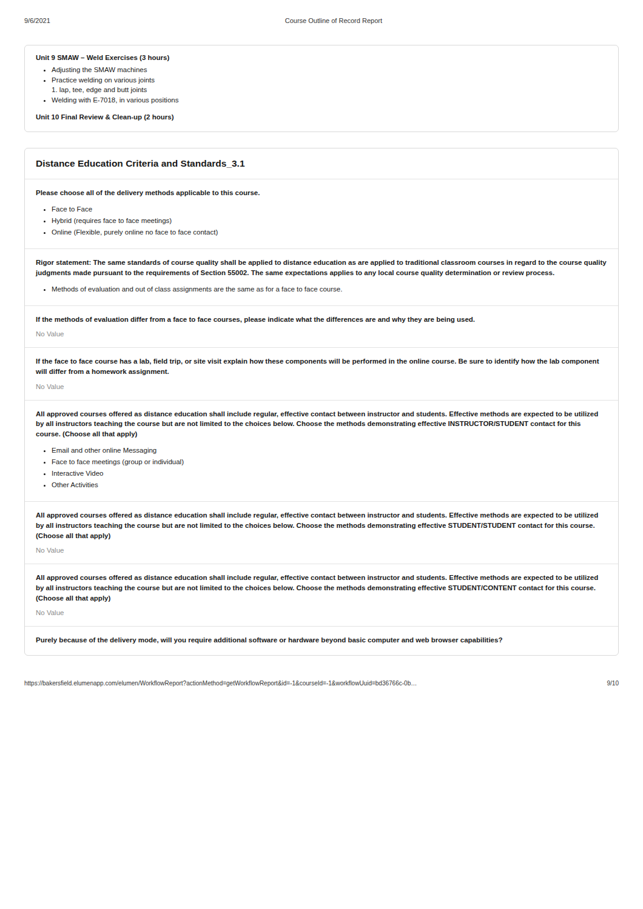9/6/2021
Course Outline of Record Report
Unit 9 SMAW – Weld Exercises (3 hours)
Adjusting the SMAW machines
Practice welding on various joints
1. lap, tee, edge and butt joints
Welding with E-7018, in various positions
Unit 10 Final Review & Clean-up (2 hours)
Distance Education Criteria and Standards_3.1
Please choose all of the delivery methods applicable to this course.
Face to Face
Hybrid (requires face to face meetings)
Online (Flexible, purely online no face to face contact)
Rigor statement: The same standards of course quality shall be applied to distance education as are applied to traditional classroom courses in regard to the course quality judgments made pursuant to the requirements of Section 55002. The same expectations applies to any local course quality determination or review process.
Methods of evaluation and out of class assignments are the same as for a face to face course.
If the methods of evaluation differ from a face to face courses, please indicate what the differences are and why they are being used.
No Value
If the face to face course has a lab, field trip, or site visit explain how these components will be performed in the online course. Be sure to identify how the lab component will differ from a homework assignment.
No Value
All approved courses offered as distance education shall include regular, effective contact between instructor and students. Effective methods are expected to be utilized by all instructors teaching the course but are not limited to the choices below. Choose the methods demonstrating effective INSTRUCTOR/STUDENT contact for this course. (Choose all that apply)
Email and other online Messaging
Face to face meetings (group or individual)
Interactive Video
Other Activities
All approved courses offered as distance education shall include regular, effective contact between instructor and students. Effective methods are expected to be utilized by all instructors teaching the course but are not limited to the choices below. Choose the methods demonstrating effective STUDENT/STUDENT contact for this course. (Choose all that apply)
No Value
All approved courses offered as distance education shall include regular, effective contact between instructor and students. Effective methods are expected to be utilized by all instructors teaching the course but are not limited to the choices below. Choose the methods demonstrating effective STUDENT/CONTENT contact for this course. (Choose all that apply)
No Value
Purely because of the delivery mode, will you require additional software or hardware beyond basic computer and web browser capabilities?
https://bakersfield.elumenapp.com/elumen/WorkflowReport?actionMethod=getWorkflowReport&id=-1&courseId=-1&workflowUuid=bd36766c-0b…
9/10